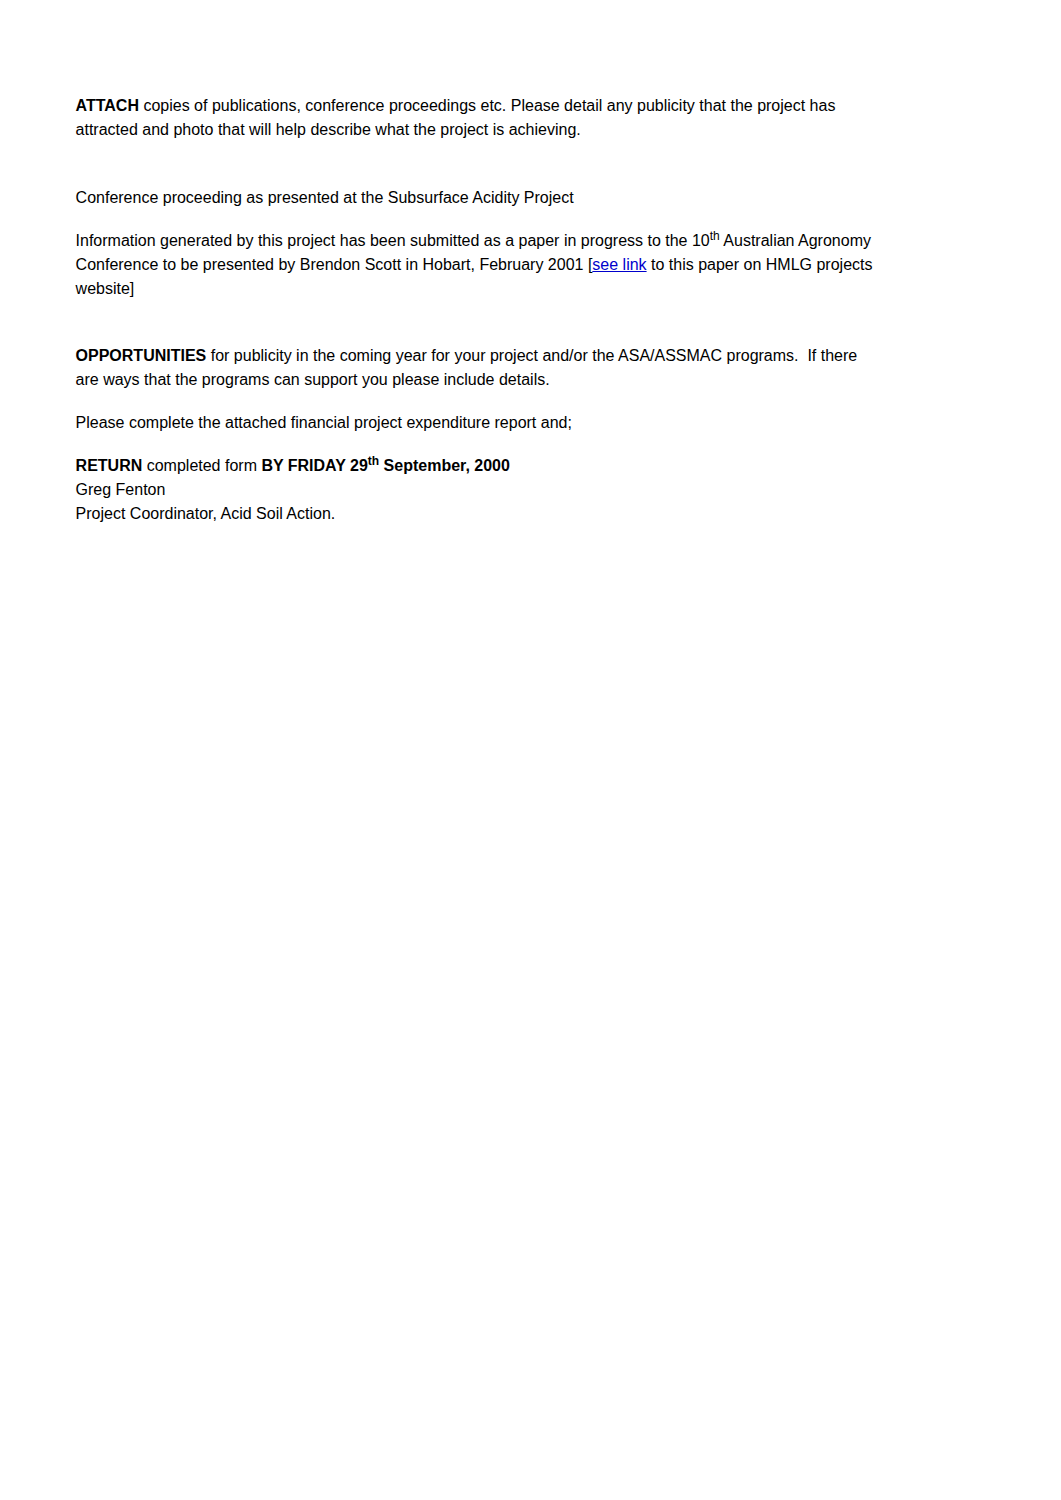ATTACH copies of publications, conference proceedings etc. Please detail any publicity that the project has attracted and photo that will help describe what the project is achieving.
Conference proceeding as presented at the Subsurface Acidity Project
Information generated by this project has been submitted as a paper in progress to the 10th Australian Agronomy Conference to be presented by Brendon Scott in Hobart, February 2001 [see link to this paper on HMLG projects website]
OPPORTUNITIES for publicity in the coming year for your project and/or the ASA/ASSMAC programs. If there are ways that the programs can support you please include details.
Please complete the attached financial project expenditure report and;
RETURN completed form BY FRIDAY 29th September, 2000
Greg Fenton
Project Coordinator, Acid Soil Action.